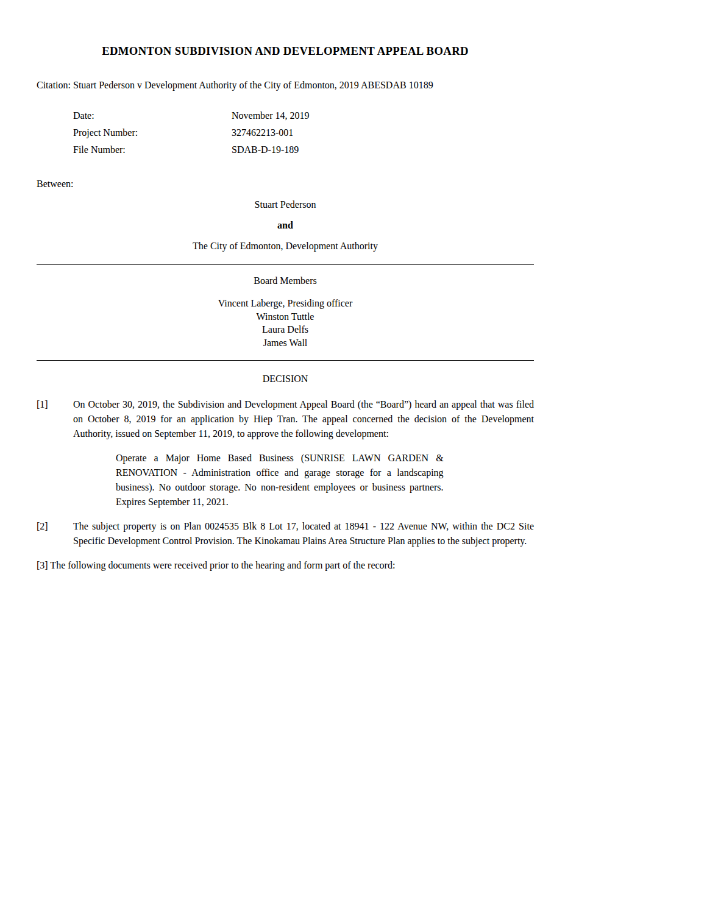EDMONTON SUBDIVISION AND DEVELOPMENT APPEAL BOARD
Citation: Stuart Pederson v Development Authority of the City of Edmonton, 2019 ABESDAB 10189
| Date: | November 14, 2019 |
| Project Number: | 327462213-001 |
| File Number: | SDAB-D-19-189 |
Between:
Stuart Pederson
and
The City of Edmonton, Development Authority
Board Members
Vincent Laberge, Presiding officer
Winston Tuttle
Laura Delfs
James Wall
DECISION
[1]
On October 30, 2019, the Subdivision and Development Appeal Board (the “Board”) heard an appeal that was filed on October 8, 2019 for an application by Hiep Tran. The appeal concerned the decision of the Development Authority, issued on September 11, 2019, to approve the following development:
Operate a Major Home Based Business (SUNRISE LAWN GARDEN & RENOVATION - Administration office and garage storage for a landscaping business). No outdoor storage. No non-resident employees or business partners. Expires September 11, 2021.
[2]
The subject property is on Plan 0024535 Blk 8 Lot 17, located at 18941 - 122 Avenue NW, within the DC2 Site Specific Development Control Provision. The Kinokamau Plains Area Structure Plan applies to the subject property.
[3] The following documents were received prior to the hearing and form part of the record: